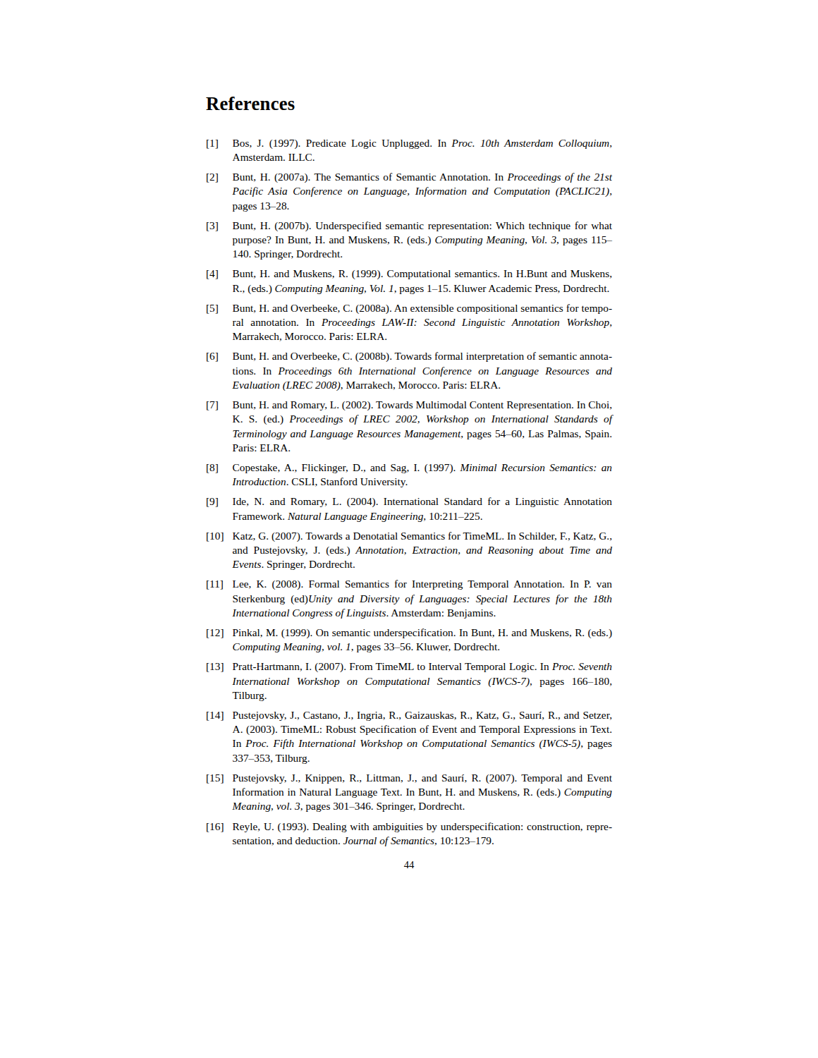References
[1] Bos, J. (1997). Predicate Logic Unplugged. In Proc. 10th Amsterdam Colloquium, Amsterdam. ILLC.
[2] Bunt, H. (2007a). The Semantics of Semantic Annotation. In Proceedings of the 21st Pacific Asia Conference on Language, Information and Computation (PACLIC21), pages 13–28.
[3] Bunt, H. (2007b). Underspecified semantic representation: Which technique for what purpose? In Bunt, H. and Muskens, R. (eds.) Computing Meaning, Vol. 3, pages 115–140. Springer, Dordrecht.
[4] Bunt, H. and Muskens, R. (1999). Computational semantics. In H.Bunt and Muskens, R., (eds.) Computing Meaning, Vol. 1, pages 1–15. Kluwer Academic Press, Dordrecht.
[5] Bunt, H. and Overbeeke, C. (2008a). An extensible compositional semantics for temporal annotation. In Proceedings LAW-II: Second Linguistic Annotation Workshop, Marrakech, Morocco. Paris: ELRA.
[6] Bunt, H. and Overbeeke, C. (2008b). Towards formal interpretation of semantic annotations. In Proceedings 6th International Conference on Language Resources and Evaluation (LREC 2008), Marrakech, Morocco. Paris: ELRA.
[7] Bunt, H. and Romary, L. (2002). Towards Multimodal Content Representation. In Choi, K. S. (ed.) Proceedings of LREC 2002, Workshop on International Standards of Terminology and Language Resources Management, pages 54–60, Las Palmas, Spain. Paris: ELRA.
[8] Copestake, A., Flickinger, D., and Sag, I. (1997). Minimal Recursion Semantics: an Introduction. CSLI, Stanford University.
[9] Ide, N. and Romary, L. (2004). International Standard for a Linguistic Annotation Framework. Natural Language Engineering, 10:211–225.
[10] Katz, G. (2007). Towards a Denotatial Semantics for TimeML. In Schilder, F., Katz, G., and Pustejovsky, J. (eds.) Annotation, Extraction, and Reasoning about Time and Events. Springer, Dordrecht.
[11] Lee, K. (2008). Formal Semantics for Interpreting Temporal Annotation. In P. van Sterkenburg (ed)Unity and Diversity of Languages: Special Lectures for the 18th International Congress of Linguists. Amsterdam: Benjamins.
[12] Pinkal, M. (1999). On semantic underspecification. In Bunt, H. and Muskens, R. (eds.) Computing Meaning, vol. 1, pages 33–56. Kluwer, Dordrecht.
[13] Pratt-Hartmann, I. (2007). From TimeML to Interval Temporal Logic. In Proc. Seventh International Workshop on Computational Semantics (IWCS-7), pages 166–180, Tilburg.
[14] Pustejovsky, J., Castano, J., Ingria, R., Gaizauskas, R., Katz, G., Saurí, R., and Setzer, A. (2003). TimeML: Robust Specification of Event and Temporal Expressions in Text. In Proc. Fifth International Workshop on Computational Semantics (IWCS-5), pages 337–353, Tilburg.
[15] Pustejovsky, J., Knippen, R., Littman, J., and Saurí, R. (2007). Temporal and Event Information in Natural Language Text. In Bunt, H. and Muskens, R. (eds.) Computing Meaning, vol. 3, pages 301–346. Springer, Dordrecht.
[16] Reyle, U. (1993). Dealing with ambiguities by underspecification: construction, representation, and deduction. Journal of Semantics, 10:123–179.
44